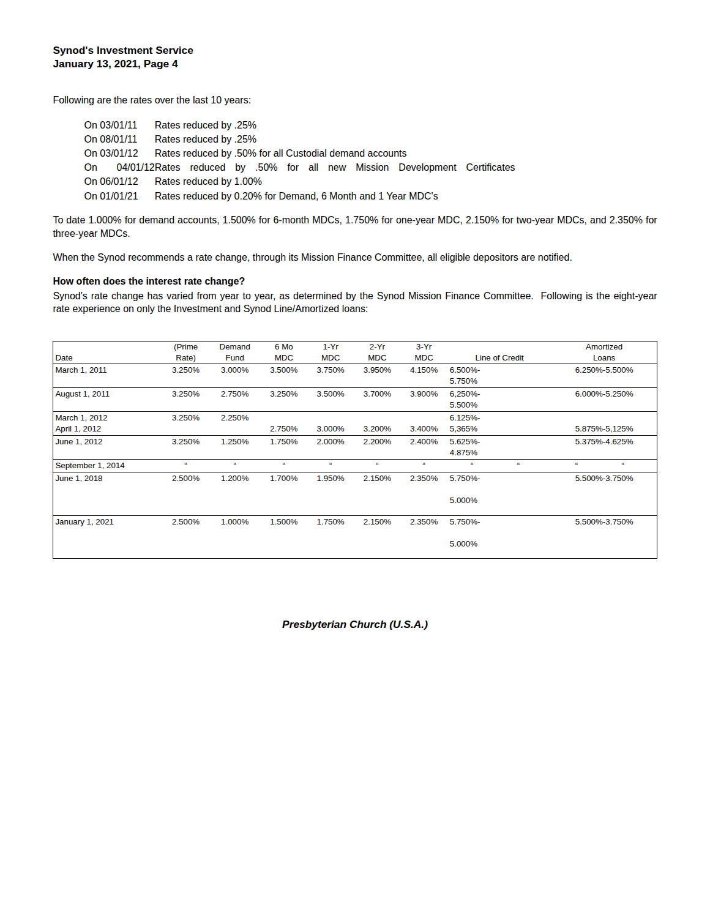Synod's Investment Service
January 13, 2021, Page 4
Following are the rates over the last 10 years:
On 03/01/11 Rates reduced by .25%
On 08/01/11 Rates reduced by .25%
On 03/01/12 Rates reduced by .50% for all Custodial demand accounts
On 04/01/12 Rates reduced by .50% for all new Mission Development Certificates
On 06/01/12 Rates reduced by 1.00%
On 01/01/21 Rates reduced by 0.20% for Demand, 6 Month and 1 Year MDC's
To date 1.000% for demand accounts, 1.500% for 6-month MDCs, 1.750% for one-year MDC, 2.150% for two-year MDCs, and 2.350% for three-year MDCs.
When the Synod recommends a rate change, through its Mission Finance Committee, all eligible depositors are notified.
How often does the interest rate change?
Synod's rate change has varied from year to year, as determined by the Synod Mission Finance Committee. Following is the eight-year rate experience on only the Investment and Synod Line/Amortized loans:
| | (Prime | Demand | 6 Mo | 1-Yr | 2-Yr | 3-Yr | | Amortized |
| --- | --- | --- | --- | --- | --- | --- | --- | --- |
| Date | Rate) | Fund | MDC | MDC | MDC | MDC | Line of Credit | Loans |
| March 1, 2011 | 3.250% | 3.000% | 3.500% | 3.750% | 3.950% | 4.150% | 6.500%- 5.750% | 6.250%-5.500% |
| August 1, 2011 | 3.250% | 2.750% | 3.250% | 3.500% | 3.700% | 3.900% | 6,250%- 5.500% | 6.000%-5.250% |
| March 1, 2012 April 1, 2012 | 3.250% | 2.250% | 2.750% | 3.000% | 3.200% | 3.400% | 6.125%- 5,365% | 5.875%-5,125% |
| June 1, 2012 | 3.250% | 1.250% | 1.750% | 2.000% | 2.200% | 2.400% | 5.625%- 4.875% | 5.375%-4.625% |
| September 1, 2014 | “ | “ | “ | “ | “ | “ | “ “ | “ “ |
| June 1, 2018 | 2.500% | 1.200% | 1.700% | 1.950% | 2.150% | 2.350% | 5.750%- 5.000% | 5.500%-3.750% |
| January 1, 2021 | 2.500% | 1.000% | 1.500% | 1.750% | 2.150% | 2.350% | 5.750%- 5.000% | 5.500%-3.750% |
Presbyterian Church (U.S.A.)